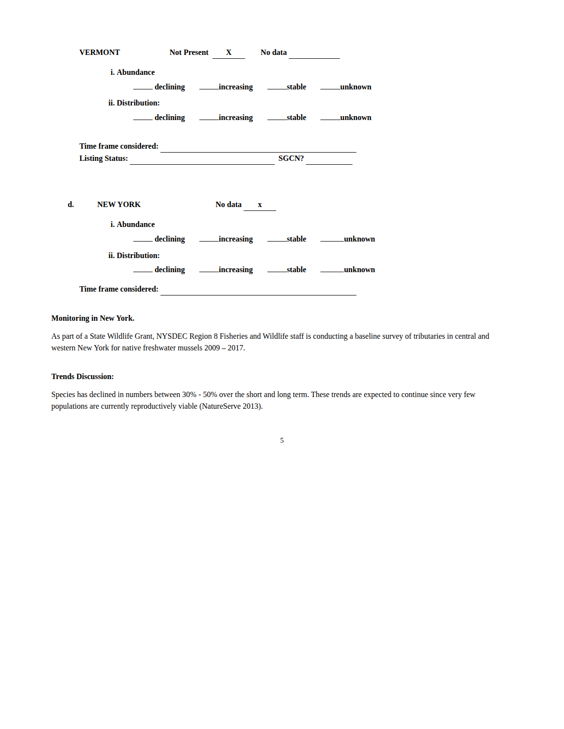VERMONT Not Present X No data
Abundance
declining increasing stable unknown
Distribution:
declining increasing stable unknown
Time frame considered:
Listing Status: SGCN?
d. NEW YORK No data x
Abundance
declining increasing stable unknown
Distribution:
declining increasing stable unknown
Time frame considered:
Monitoring in New York.
As part of a State Wildlife Grant, NYSDEC Region 8 Fisheries and Wildlife staff is conducting a baseline survey of tributaries in central and western New York for native freshwater mussels 2009 – 2017.
Trends Discussion:
Species has declined in numbers between 30% - 50% over the short and long term. These trends are expected to continue since very few populations are currently reproductively viable (NatureServe 2013).
5